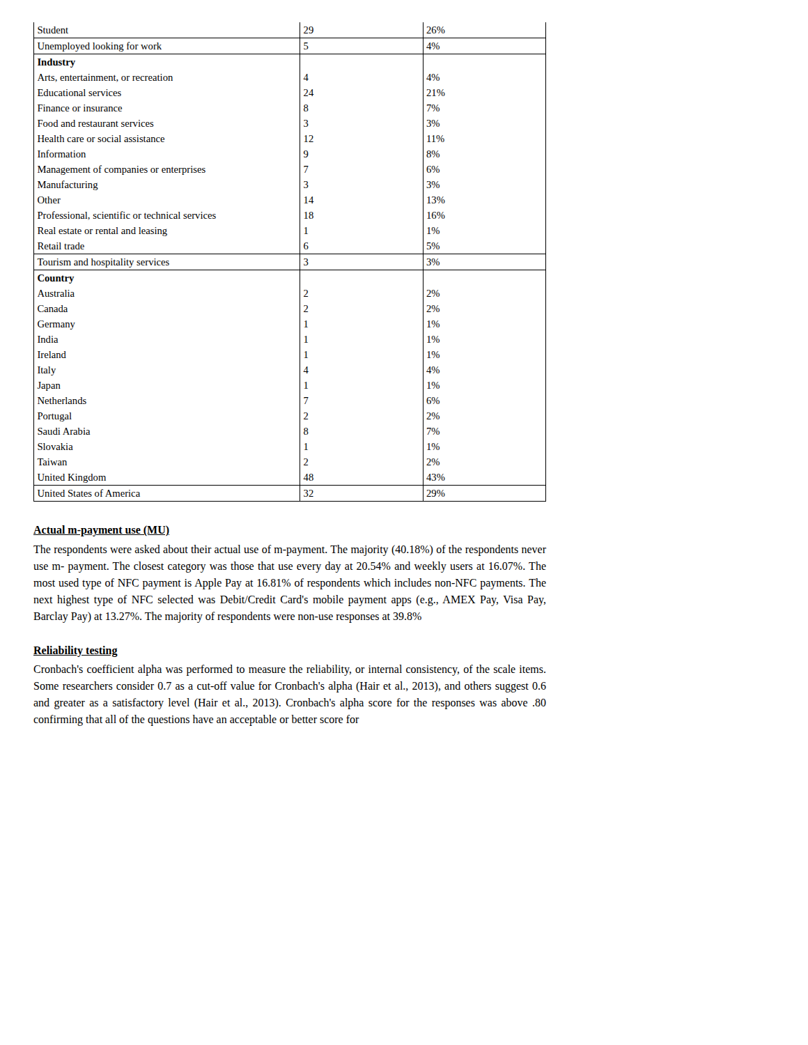| Student | 29 | 26% |
| Unemployed looking for work | 5 | 4% |
| Industry | | |
| Arts, entertainment, or recreation | 4 | 4% |
| Educational services | 24 | 21% |
| Finance or insurance | 8 | 7% |
| Food and restaurant services | 3 | 3% |
| Health care or social assistance | 12 | 11% |
| Information | 9 | 8% |
| Management of companies or enterprises | 7 | 6% |
| Manufacturing | 3 | 3% |
| Other | 14 | 13% |
| Professional, scientific or technical services | 18 | 16% |
| Real estate or rental and leasing | 1 | 1% |
| Retail trade | 6 | 5% |
| Tourism and hospitality services | 3 | 3% |
| Country | | |
| Australia | 2 | 2% |
| Canada | 2 | 2% |
| Germany | 1 | 1% |
| India | 1 | 1% |
| Ireland | 1 | 1% |
| Italy | 4 | 4% |
| Japan | 1 | 1% |
| Netherlands | 7 | 6% |
| Portugal | 2 | 2% |
| Saudi Arabia | 8 | 7% |
| Slovakia | 1 | 1% |
| Taiwan | 2 | 2% |
| United Kingdom | 48 | 43% |
| United States of America | 32 | 29% |
Actual m-payment use (MU)
The respondents were asked about their actual use of m-payment. The majority (40.18%) of the respondents never use m- payment. The closest category was those that use every day at 20.54% and weekly users at 16.07%. The most used type of NFC payment is Apple Pay at 16.81% of respondents which includes non-NFC payments. The next highest type of NFC selected was Debit/Credit Card's mobile payment apps (e.g., AMEX Pay, Visa Pay, Barclay Pay) at 13.27%. The majority of respondents were non-use responses at 39.8%
Reliability testing
Cronbach's coefficient alpha was performed to measure the reliability, or internal consistency, of the scale items. Some researchers consider 0.7 as a cut-off value for Cronbach's alpha (Hair et al., 2013), and others suggest 0.6 and greater as a satisfactory level (Hair et al., 2013). Cronbach's alpha score for the responses was above .80 confirming that all of the questions have an acceptable or better score for